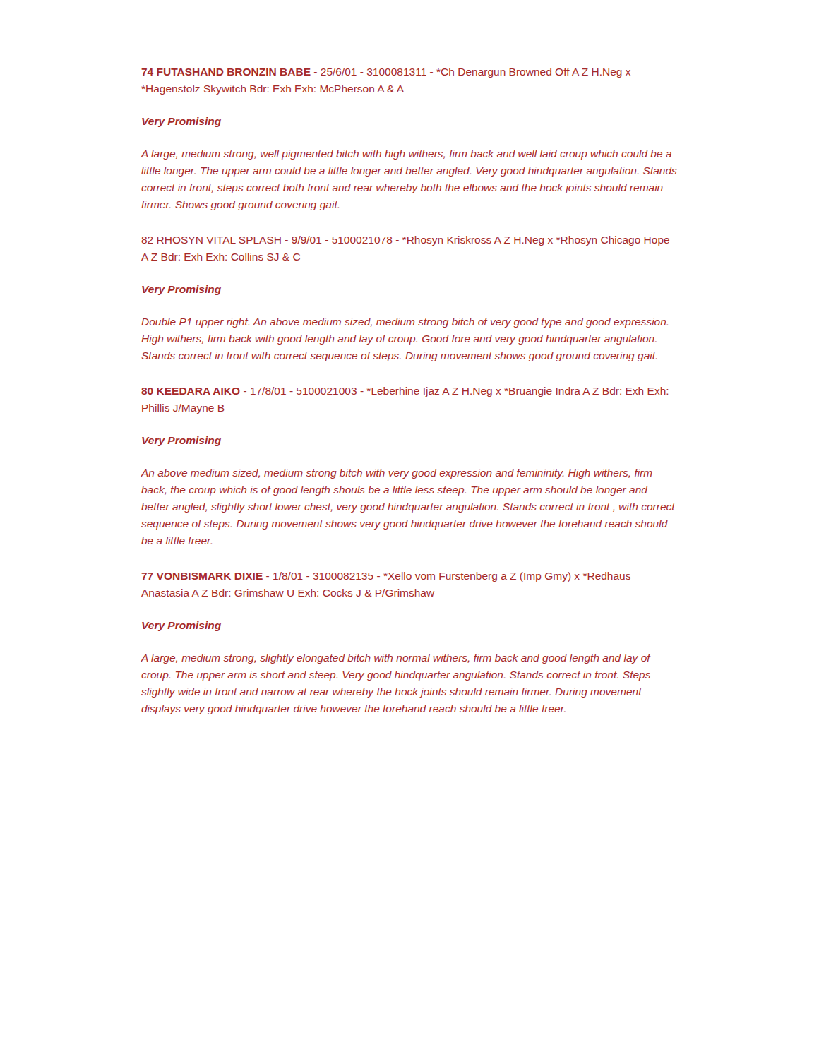74 FUTASHAND BRONZIN BABE - 25/6/01 - 3100081311 - *Ch Denargun Browned Off A Z H.Neg x *Hagenstolz Skywitch Bdr: Exh Exh: McPherson A & A
Very Promising
A large, medium strong, well pigmented bitch with high withers, firm back and well laid croup which could be a little longer. The upper arm could be a little longer and better angled. Very good hindquarter angulation. Stands correct in front, steps correct both front and rear whereby both the elbows and the hock joints should remain firmer. Shows good ground covering gait.
82 RHOSYN VITAL SPLASH - 9/9/01 - 5100021078 - *Rhosyn Kriskross A Z H.Neg x *Rhosyn Chicago Hope A Z Bdr: Exh Exh: Collins SJ & C
Very Promising
Double P1 upper right. An above medium sized, medium strong bitch of very good type and good expression. High withers, firm back with good length and lay of croup. Good fore and very good hindquarter angulation. Stands correct in front with correct sequence of steps. During movement shows good ground covering gait.
80 KEEDARA AIKO - 17/8/01 - 5100021003 - *Leberhine Ijaz A Z H.Neg x *Bruangie Indra A Z Bdr: Exh Exh: Phillis J/Mayne B
Very Promising
An above medium sized, medium strong bitch with very good expression and femininity. High withers, firm back, the croup which is of good length shouls be a little less steep. The upper arm should be longer and better angled, slightly short lower chest, very good hindquarter angulation. Stands correct in front , with correct sequence of steps. During movement shows very good hindquarter drive however the forehand reach should be a little freer.
77 VONBISMARK DIXIE - 1/8/01 - 3100082135 - *Xello vom Furstenberg a Z (Imp Gmy) x *Redhaus Anastasia A Z Bdr: Grimshaw U Exh: Cocks J & P/Grimshaw
Very Promising
A large, medium strong, slightly elongated bitch with normal withers, firm back and good length and lay of croup. The upper arm is short and steep. Very good hindquarter angulation. Stands correct in front. Steps slightly wide in front and narrow at rear whereby the hock joints should remain firmer. During movement displays very good hindquarter drive however the forehand reach should be a little freer.